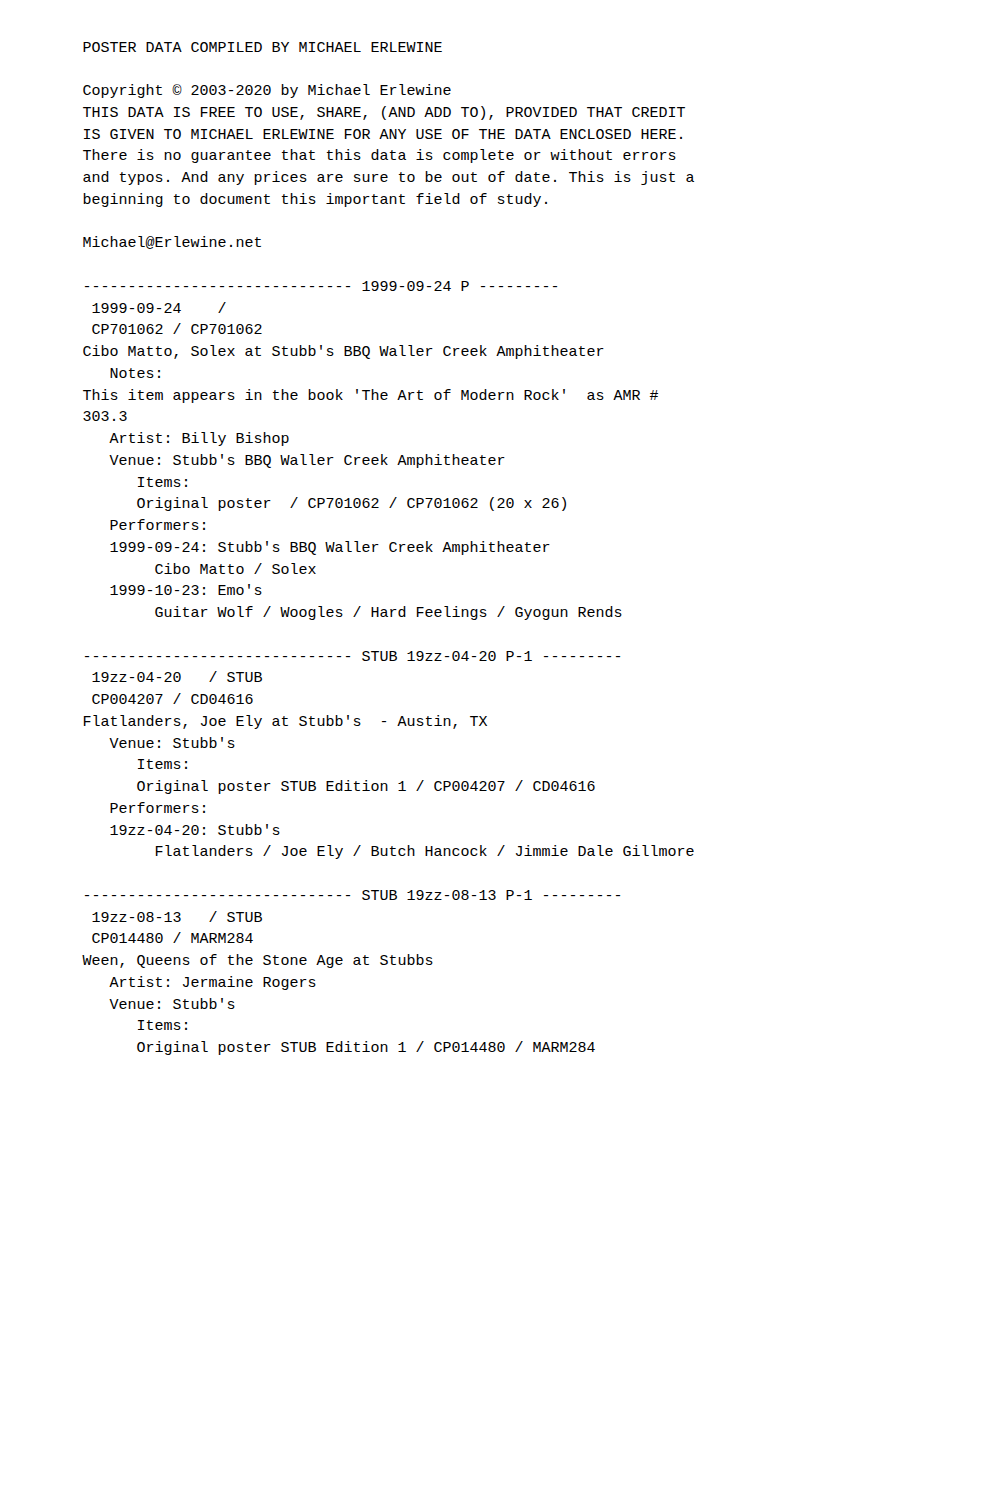POSTER DATA COMPILED BY MICHAEL ERLEWINE

Copyright © 2003-2020 by Michael Erlewine
THIS DATA IS FREE TO USE, SHARE, (AND ADD TO), PROVIDED THAT CREDIT 
IS GIVEN TO MICHAEL ERLEWINE FOR ANY USE OF THE DATA ENCLOSED HERE. 
There is no guarantee that this data is complete or without errors 
and typos. And any prices are sure to be out of date. This is just a 
beginning to document this important field of study.

Michael@Erlewine.net

------------------------------ 1999-09-24 P ---------
 1999-09-24    / 
 CP701062 / CP701062
Cibo Matto, Solex at Stubb's BBQ Waller Creek Amphitheater
   Notes: 
This item appears in the book 'The Art of Modern Rock'  as AMR # 
303.3
   Artist: Billy Bishop
   Venue: Stubb's BBQ Waller Creek Amphitheater
      Items:
      Original poster  / CP701062 / CP701062 (20 x 26)
   Performers:
   1999-09-24: Stubb's BBQ Waller Creek Amphitheater
        Cibo Matto / Solex
   1999-10-23: Emo's
        Guitar Wolf / Woogles / Hard Feelings / Gyogun Rends

------------------------------ STUB 19zz-04-20 P-1 ---------
 19zz-04-20   / STUB 
 CP004207 / CD04616
Flatlanders, Joe Ely at Stubb's  - Austin, TX
   Venue: Stubb's
      Items:
      Original poster STUB Edition 1 / CP004207 / CD04616
   Performers:
   19zz-04-20: Stubb's
        Flatlanders / Joe Ely / Butch Hancock / Jimmie Dale Gillmore

------------------------------ STUB 19zz-08-13 P-1 ---------
 19zz-08-13   / STUB 
 CP014480 / MARM284
Ween, Queens of the Stone Age at Stubbs
   Artist: Jermaine Rogers
   Venue: Stubb's
      Items:
      Original poster STUB Edition 1 / CP014480 / MARM284